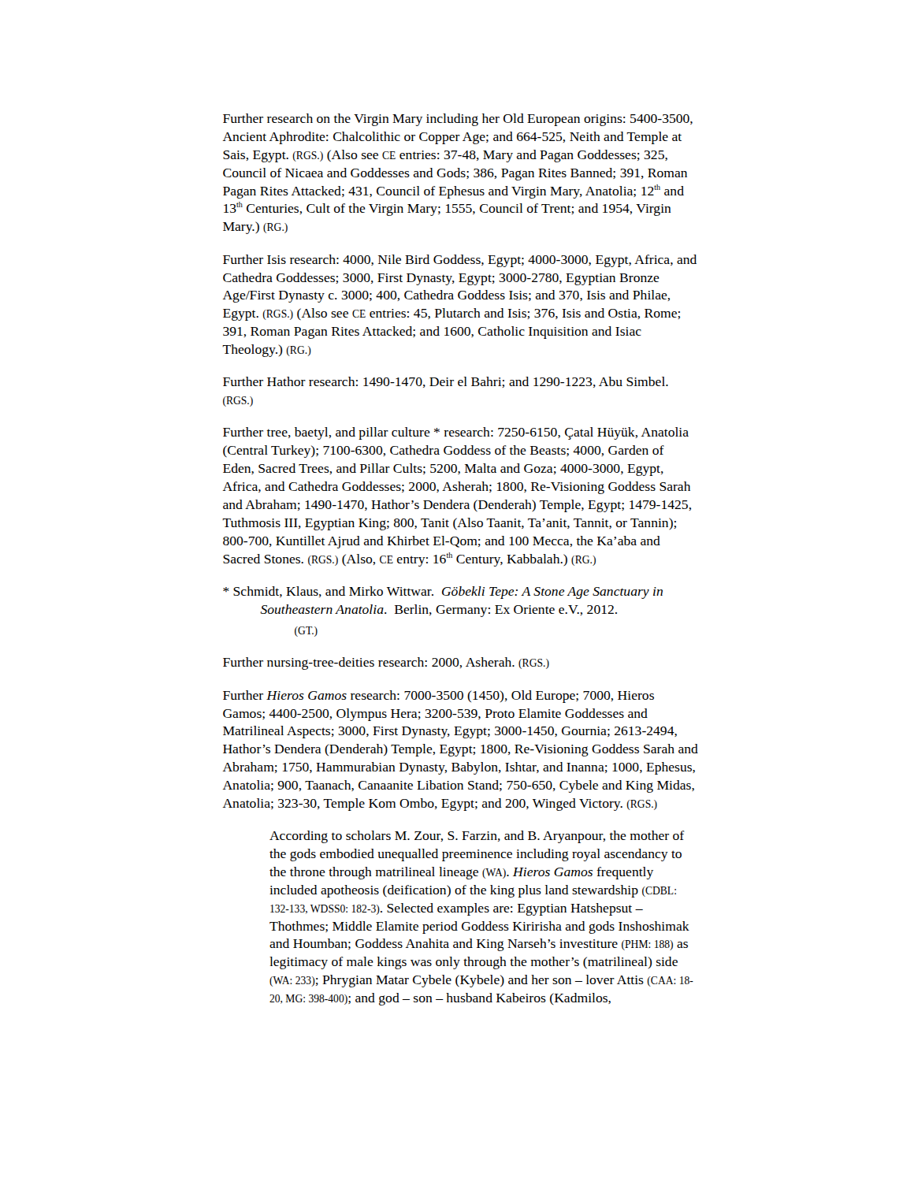Further research on the Virgin Mary including her Old European origins: 5400-3500, Ancient Aphrodite: Chalcolithic or Copper Age; and 664-525, Neith and Temple at Sais, Egypt. (RGS.) (Also see CE entries: 37-48, Mary and Pagan Goddesses; 325, Council of Nicaea and Goddesses and Gods; 386, Pagan Rites Banned; 391, Roman Pagan Rites Attacked; 431, Council of Ephesus and Virgin Mary, Anatolia; 12th and 13th Centuries, Cult of the Virgin Mary; 1555, Council of Trent; and 1954, Virgin Mary.) (RG.)
Further Isis research: 4000, Nile Bird Goddess, Egypt; 4000-3000, Egypt, Africa, and Cathedra Goddesses; 3000, First Dynasty, Egypt; 3000-2780, Egyptian Bronze Age/First Dynasty c. 3000; 400, Cathedra Goddess Isis; and 370, Isis and Philae, Egypt. (RGS.) (Also see CE entries: 45, Plutarch and Isis; 376, Isis and Ostia, Rome; 391, Roman Pagan Rites Attacked; and 1600, Catholic Inquisition and Isiac Theology.) (RG.)
Further Hathor research: 1490-1470, Deir el Bahri; and 1290-1223, Abu Simbel. (RGS.)
Further tree, baetyl, and pillar culture * research: 7250-6150, Çatal Hüyük, Anatolia (Central Turkey); 7100-6300, Cathedra Goddess of the Beasts; 4000, Garden of Eden, Sacred Trees, and Pillar Cults; 5200, Malta and Goza; 4000-3000, Egypt, Africa, and Cathedra Goddesses; 2000, Asherah; 1800, Re-Visioning Goddess Sarah and Abraham; 1490-1470, Hathor’s Dendera (Denderah) Temple, Egypt; 1479-1425, Tuthmosis III, Egyptian King; 800, Tanit (Also Taanit, Ta’anit, Tannit, or Tannin); 800-700, Kuntillet Ajrud and Khirbet El-Qom; and 100 Mecca, the Ka’aba and Sacred Stones. (RGS.) (Also, CE entry: 16th Century, Kabbalah.) (RG.)
* Schmidt, Klaus, and Mirko Wittwar. Göbekli Tepe: A Stone Age Sanctuary in Southeastern Anatolia. Berlin, Germany: Ex Oriente e.V., 2012.
(GT.)
Further nursing-tree-deities research: 2000, Asherah. (RGS.)
Further Hieros Gamos research: 7000-3500 (1450), Old Europe; 7000, Hieros Gamos; 4400-2500, Olympus Hera; 3200-539, Proto Elamite Goddesses and Matrilineal Aspects; 3000, First Dynasty, Egypt; 3000-1450, Gournia; 2613-2494, Hathor’s Dendera (Denderah) Temple, Egypt; 1800, Re-Visioning Goddess Sarah and Abraham; 1750, Hammurabian Dynasty, Babylon, Ishtar, and Inanna; 1000, Ephesus, Anatolia; 900, Taanach, Canaanite Libation Stand; 750-650, Cybele and King Midas, Anatolia; 323-30, Temple Kom Ombo, Egypt; and 200, Winged Victory. (RGS.)
According to scholars M. Zour, S. Farzin, and B. Aryanpour, the mother of the gods embodied unequalled preeminence including royal ascendancy to the throne through matrilineal lineage (WA). Hieros Gamos frequently included apotheosis (deification) of the king plus land stewardship (CDBL: 132-133, WDSS0: 182-3). Selected examples are: Egyptian Hatshepsut – Thothmes; Middle Elamite period Goddess Kiririsha and gods Inshoshimak and Houmban; Goddess Anahita and King Narseh’s investiture (PHM: 188) as legitimacy of male kings was only through the mother’s (matrilineal) side (WA: 233); Phrygian Matar Cybele (Kybele) and her son – lover Attis (CAA: 18-20, MG: 398-400); and god – son – husband Kabeiros (Kadmilos,